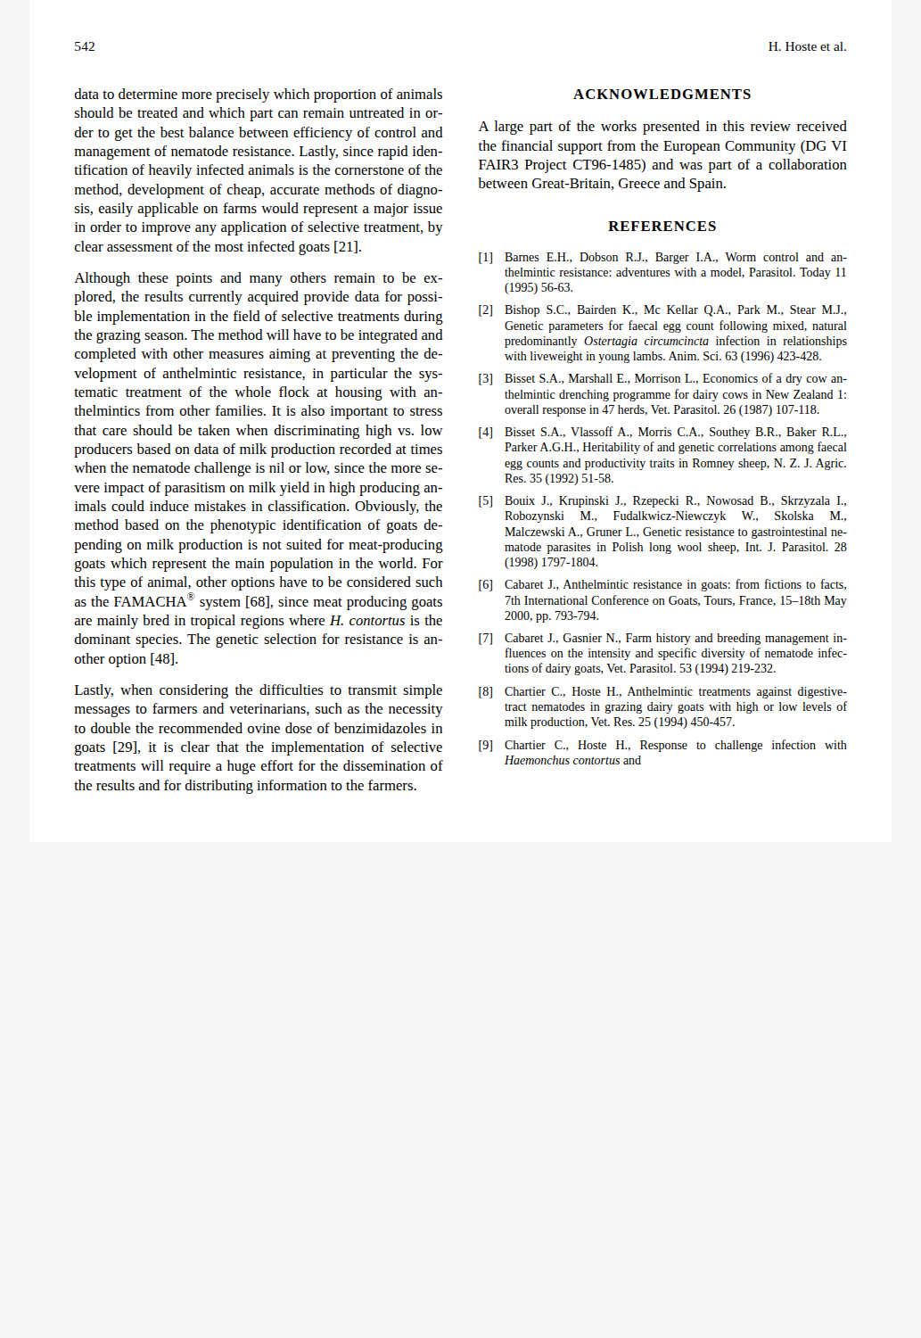542 H. Hoste et al.
data to determine more precisely which proportion of animals should be treated and which part can remain untreated in order to get the best balance between efficiency of control and management of nematode resistance. Lastly, since rapid identification of heavily infected animals is the cornerstone of the method, development of cheap, accurate methods of diagnosis, easily applicable on farms would represent a major issue in order to improve any application of selective treatment, by clear assessment of the most infected goats [21].
Although these points and many others remain to be explored, the results currently acquired provide data for possible implementation in the field of selective treatments during the grazing season. The method will have to be integrated and completed with other measures aiming at preventing the development of anthelmintic resistance, in particular the systematic treatment of the whole flock at housing with anthelmintics from other families. It is also important to stress that care should be taken when discriminating high vs. low producers based on data of milk production recorded at times when the nematode challenge is nil or low, since the more severe impact of parasitism on milk yield in high producing animals could induce mistakes in classification. Obviously, the method based on the phenotypic identification of goats depending on milk production is not suited for meat-producing goats which represent the main population in the world. For this type of animal, other options have to be considered such as the FAMACHA® system [68], since meat producing goats are mainly bred in tropical regions where H. contortus is the dominant species. The genetic selection for resistance is another option [48].
Lastly, when considering the difficulties to transmit simple messages to farmers and veterinarians, such as the necessity to double the recommended ovine dose of benzimidazoles in goats [29], it is clear that the implementation of selective treatments will require a huge effort for the dissemination of the results and for distributing information to the farmers.
ACKNOWLEDGMENTS
A large part of the works presented in this review received the financial support from the European Community (DG VI FAIR3 Project CT96-1485) and was part of a collaboration between Great-Britain, Greece and Spain.
REFERENCES
[1] Barnes E.H., Dobson R.J., Barger I.A., Worm control and anthelmintic resistance: adventures with a model, Parasitol. Today 11 (1995) 56-63.
[2] Bishop S.C., Bairden K., Mc Kellar Q.A., Park M., Stear M.J., Genetic parameters for faecal egg count following mixed, natural predominantly Ostertagia circumcincta infection in relationships with liveweight in young lambs. Anim. Sci. 63 (1996) 423-428.
[3] Bisset S.A., Marshall E., Morrison L., Economics of a dry cow anthelmintic drenching programme for dairy cows in New Zealand 1: overall response in 47 herds, Vet. Parasitol. 26 (1987) 107-118.
[4] Bisset S.A., Vlassoff A., Morris C.A., Southey B.R., Baker R.L., Parker A.G.H., Heritability of and genetic correlations among faecal egg counts and productivity traits in Romney sheep, N. Z. J. Agric. Res. 35 (1992) 51-58.
[5] Bouix J., Krupinski J., Rzepecki R., Nowosad B., Skrzyzala I., Robozynski M., Fudalkwicz-Niewczyk W., Skolska M., Malczewski A., Gruner L., Genetic resistance to gastrointestinal nematode parasites in Polish long wool sheep, Int. J. Parasitol. 28 (1998) 1797-1804.
[6] Cabaret J., Anthelmintic resistance in goats: from fictions to facts, 7th International Conference on Goats, Tours, France, 15–18th May 2000, pp. 793-794.
[7] Cabaret J., Gasnier N., Farm history and breeding management influences on the intensity and specific diversity of nematode infections of dairy goats, Vet. Parasitol. 53 (1994) 219-232.
[8] Chartier C., Hoste H., Anthelmintic treatments against digestive-tract nematodes in grazing dairy goats with high or low levels of milk production, Vet. Res. 25 (1994) 450-457.
[9] Chartier C., Hoste H., Response to challenge infection with Haemonchus contortus and